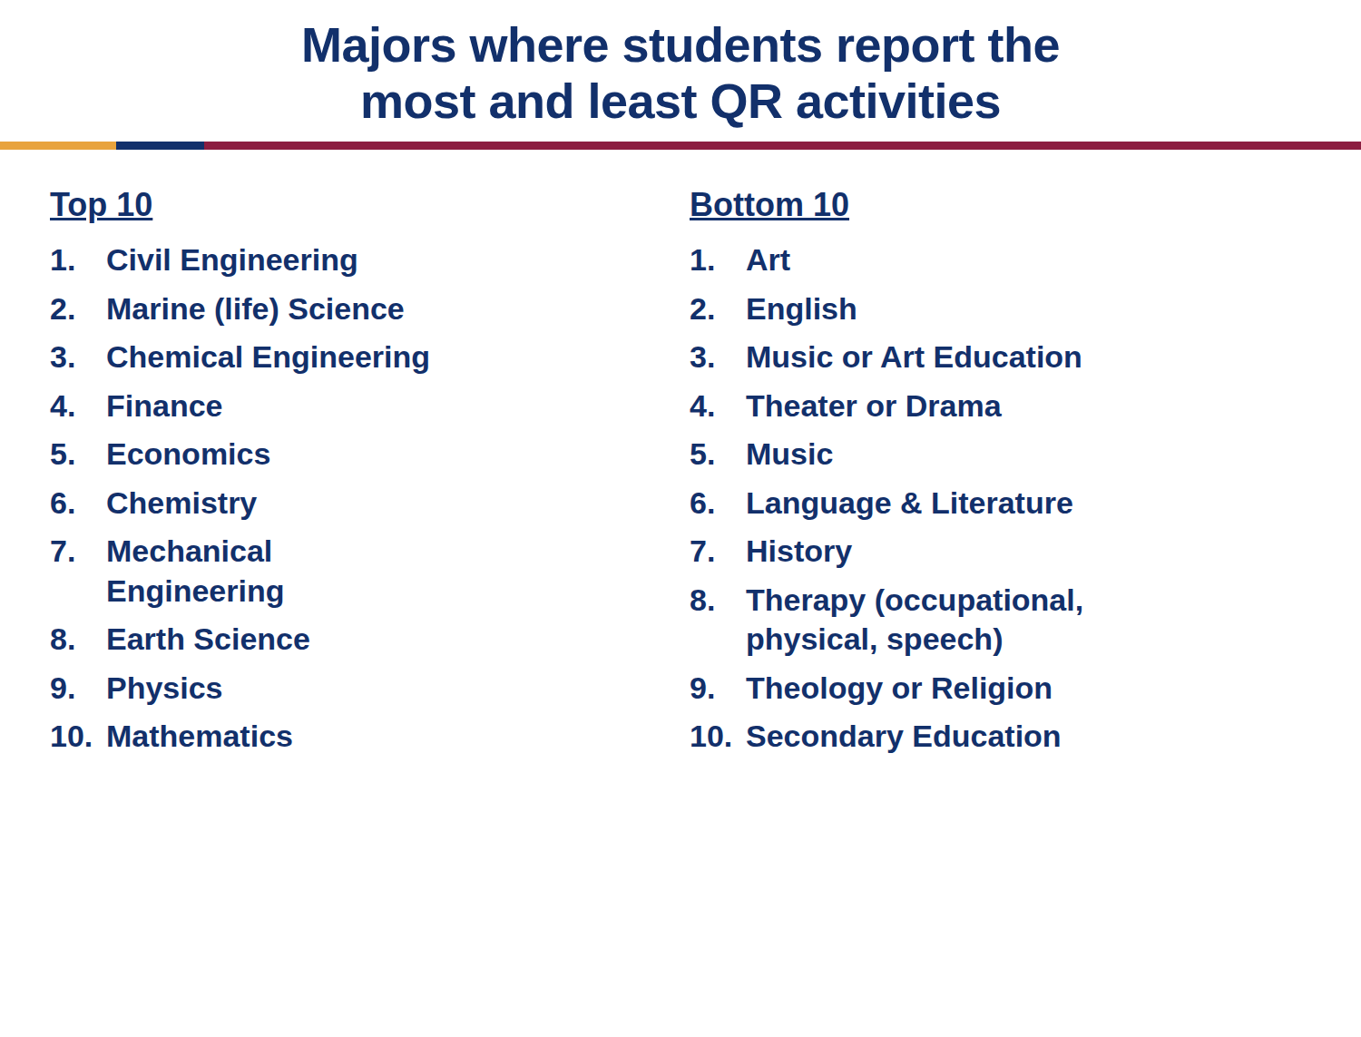Majors where students report the
most and least QR activities
Top 10
1. Civil Engineering
2. Marine (life) Science
3. Chemical Engineering
4. Finance
5. Economics
6. Chemistry
7. Mechanical
Engineering
8. Earth Science
9. Physics
10. Mathematics
Bottom 10
1. Art
2. English
3. Music or Art Education
4. Theater or Drama
5. Music
6. Language & Literature
7. History
8. Therapy (occupational,
physical, speech)
9. Theology or Religion
10. Secondary Education